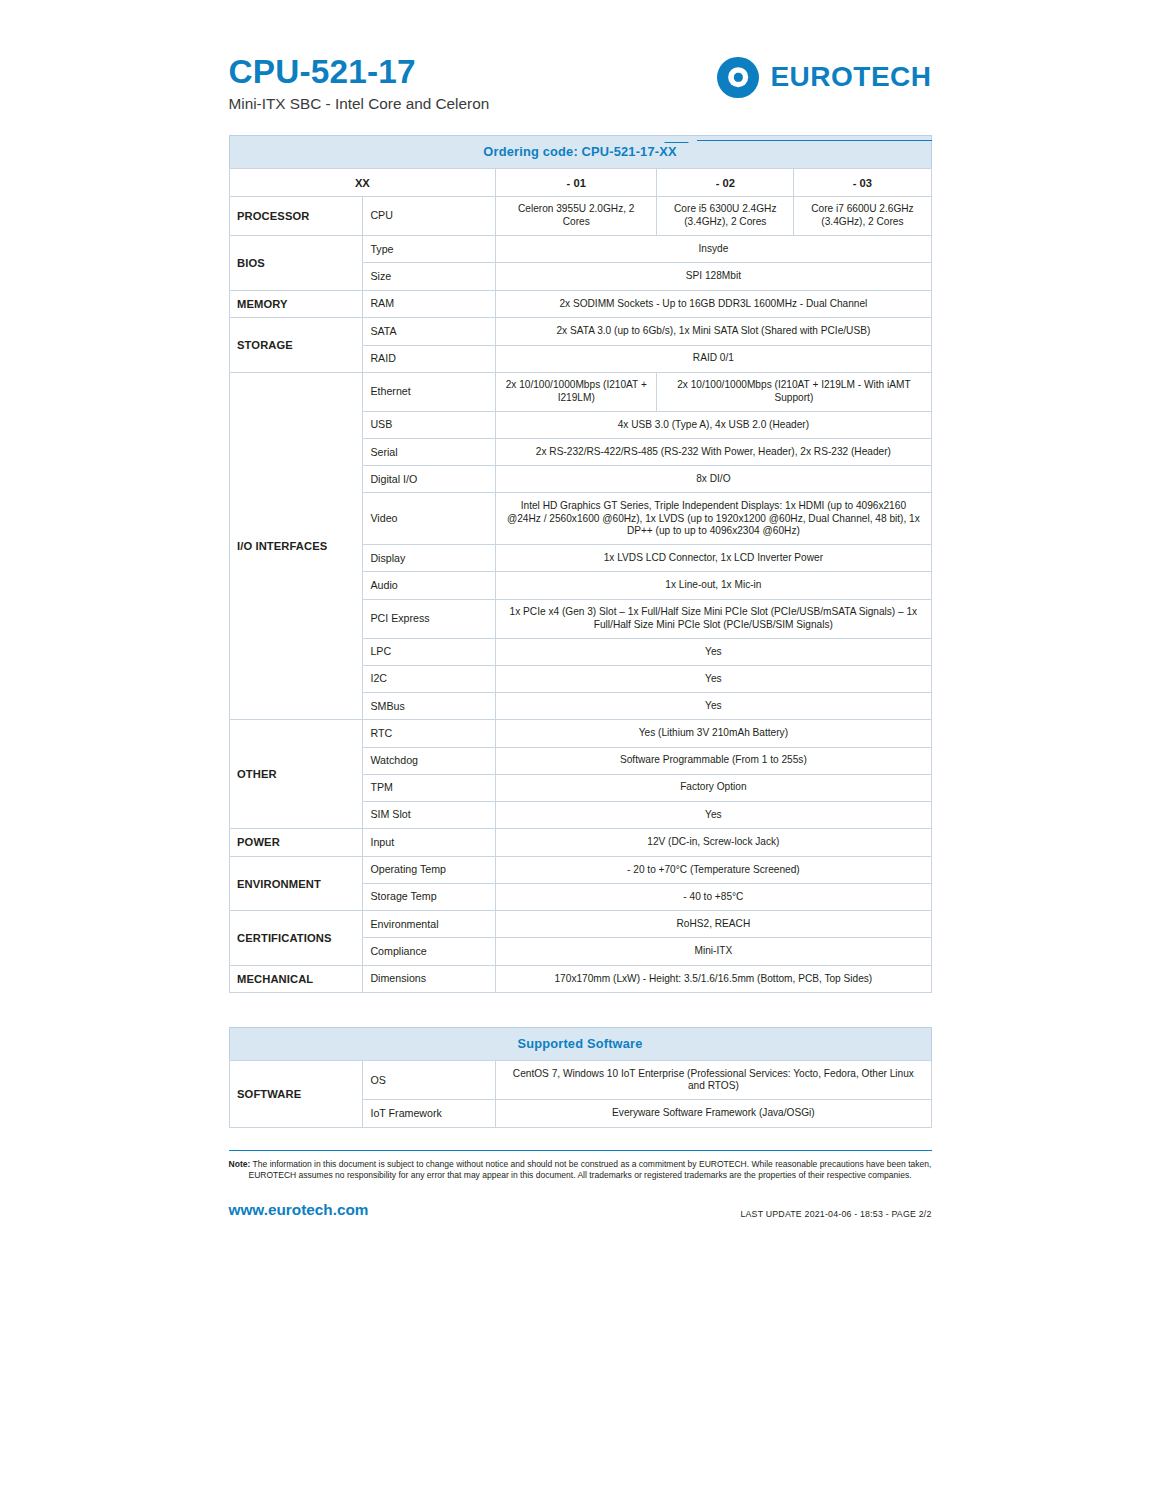CPU-521-17
Mini-ITX SBC - Intel Core and Celeron
EUROTECH
Ordering code: CPU-521-17-XX
| XX | - 01 | - 02 | - 03 |
| --- | --- | --- | --- |
| PROCESSOR | CPU | Celeron 3955U 2.0GHz, 2 Cores | Core i5 6300U 2.4GHz (3.4GHz), 2 Cores | Core i7 6600U 2.6GHz (3.4GHz), 2 Cores |
| BIOS | Type | Insyde |
| Size | SPI 128Mbit |
| MEMORY | RAM | 2x SODIMM Sockets - Up to 16GB DDR3L 1600MHz - Dual Channel |
| STORAGE | SATA | 2x SATA 3.0 (up to 6Gb/s), 1x Mini SATA Slot (Shared with PCIe/USB) |
| RAID | RAID 0/1 |
| I/O INTERFACES | Ethernet | 2x 10/100/1000Mbps (I210AT + I219LM) | 2x 10/100/1000Mbps (I210AT + I219LM - With iAMT Support) |
| USB | 4x USB 3.0 (Type A), 4x USB 2.0 (Header) |
| Serial | 2x RS-232/RS-422/RS-485 (RS-232 With Power, Header), 2x RS-232 (Header) |
| Digital I/O | 8x DI/O |
| Video | Intel HD Graphics GT Series, Triple Independent Displays: 1x HDMI (up to 4096x2160 @24Hz / 2560x1600 @60Hz), 1x LVDS (up to 1920x1200 @60Hz, Dual Channel, 48 bit), 1x DP++ (up to up to 4096x2304 @60Hz) |
| Display | 1x LVDS LCD Connector, 1x LCD Inverter Power |
| Audio | 1x Line-out, 1x Mic-in |
| PCI Express | 1x PCIe x4 (Gen 3) Slot – 1x Full/Half Size Mini PCIe Slot (PCIe/USB/mSATA Signals) – 1x Full/Half Size Mini PCIe Slot (PCIe/USB/SIM Signals) |
| LPC | Yes |
| I2C | Yes |
| SMBus | Yes |
| OTHER | RTC | Yes (Lithium 3V 210mAh Battery) |
| Watchdog | Software Programmable (From 1 to 255s) |
| TPM | Factory Option |
| SIM Slot | Yes |
| POWER | Input | 12V (DC-in, Screw-lock Jack) |
| ENVIRONMENT | Operating Temp | - 20 to +70°C (Temperature Screened) |
| Storage Temp | - 40 to +85°C |
| CERTIFICATIONS | Environmental | RoHS2, REACH |
| Compliance | Mini-ITX |
| MECHANICAL | Dimensions | 170x170mm (LxW) - Height: 3.5/1.6/16.5mm (Bottom, PCB, Top Sides) |
Supported Software
| SOFTWARE | OS | CentOS 7, Windows 10 IoT Enterprise (Professional Services: Yocto, Fedora, Other Linux and RTOS) |
| IoT Framework | Everyware Software Framework (Java/OSGi) |
Note: The information in this document is subject to change without notice and should not be construed as a commitment by EUROTECH. While reasonable precautions have been taken, EUROTECH assumes no responsibility for any error that may appear in this document. All trademarks or registered trademarks are the properties of their respective companies.
www.eurotech.com
LAST UPDATE 2021-04-06 - 18:53 - PAGE 2/2